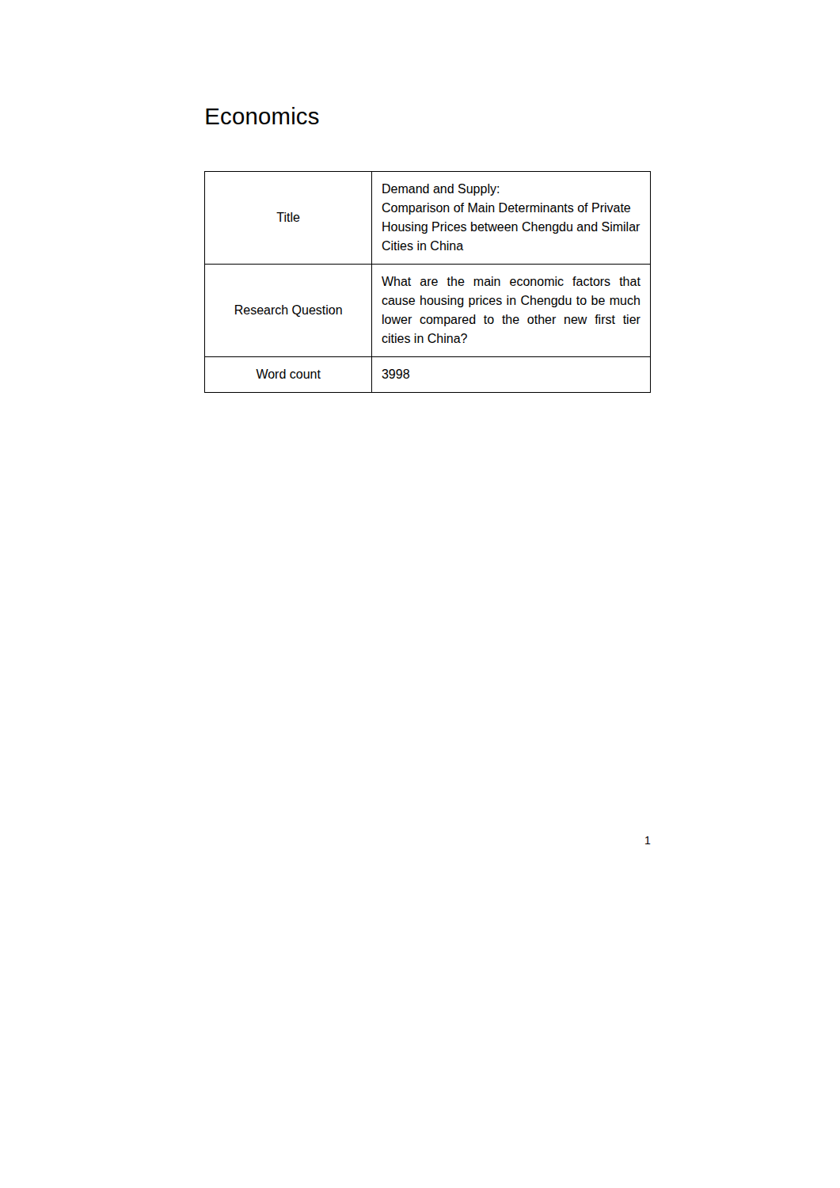Economics
| Title | Demand and Supply: Comparison of Main Determinants of Private Housing Prices between Chengdu and Similar Cities in China |
| Research Question | What are the main economic factors that cause housing prices in Chengdu to be much lower compared to the other new first tier cities in China? |
| Word count | 3998 |
1